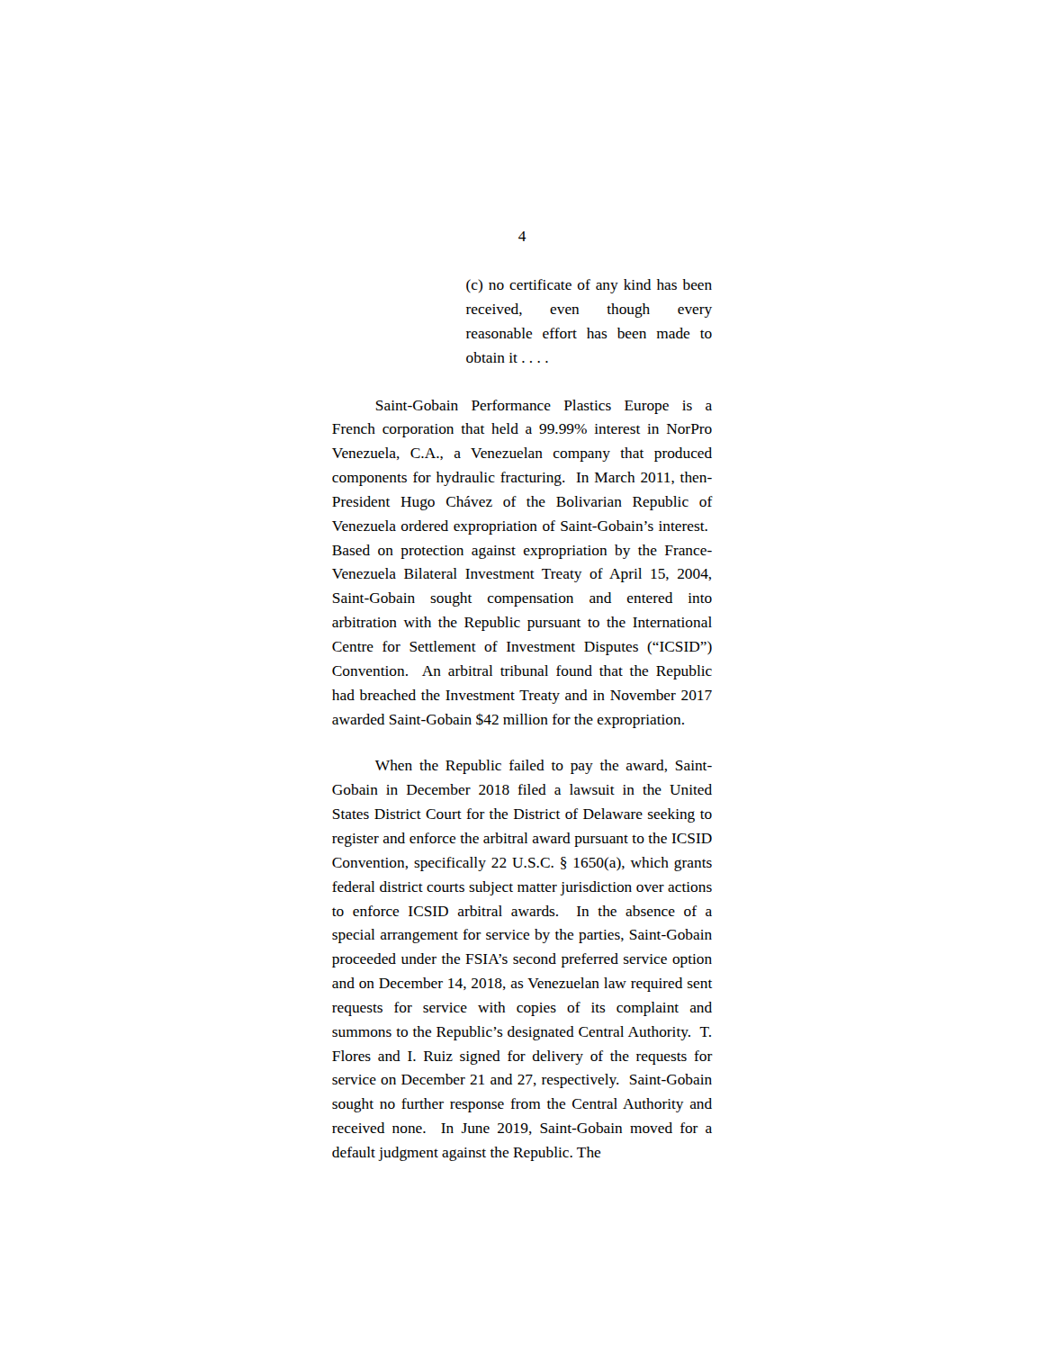4
(c) no certificate of any kind has been received, even though every reasonable effort has been made to obtain it . . . .
Saint-Gobain Performance Plastics Europe is a French corporation that held a 99.99% interest in NorPro Venezuela, C.A., a Venezuelan company that produced components for hydraulic fracturing. In March 2011, then-President Hugo Chávez of the Bolivarian Republic of Venezuela ordered expropriation of Saint-Gobain’s interest. Based on protection against expropriation by the France-Venezuela Bilateral Investment Treaty of April 15, 2004, Saint-Gobain sought compensation and entered into arbitration with the Republic pursuant to the International Centre for Settlement of Investment Disputes (“ICSID”) Convention. An arbitral tribunal found that the Republic had breached the Investment Treaty and in November 2017 awarded Saint-Gobain $42 million for the expropriation.
When the Republic failed to pay the award, Saint-Gobain in December 2018 filed a lawsuit in the United States District Court for the District of Delaware seeking to register and enforce the arbitral award pursuant to the ICSID Convention, specifically 22 U.S.C. § 1650(a), which grants federal district courts subject matter jurisdiction over actions to enforce ICSID arbitral awards. In the absence of a special arrangement for service by the parties, Saint-Gobain proceeded under the FSIA’s second preferred service option and on December 14, 2018, as Venezuelan law required sent requests for service with copies of its complaint and summons to the Republic’s designated Central Authority. T. Flores and I. Ruiz signed for delivery of the requests for service on December 21 and 27, respectively. Saint-Gobain sought no further response from the Central Authority and received none. In June 2019, Saint-Gobain moved for a default judgment against the Republic. The